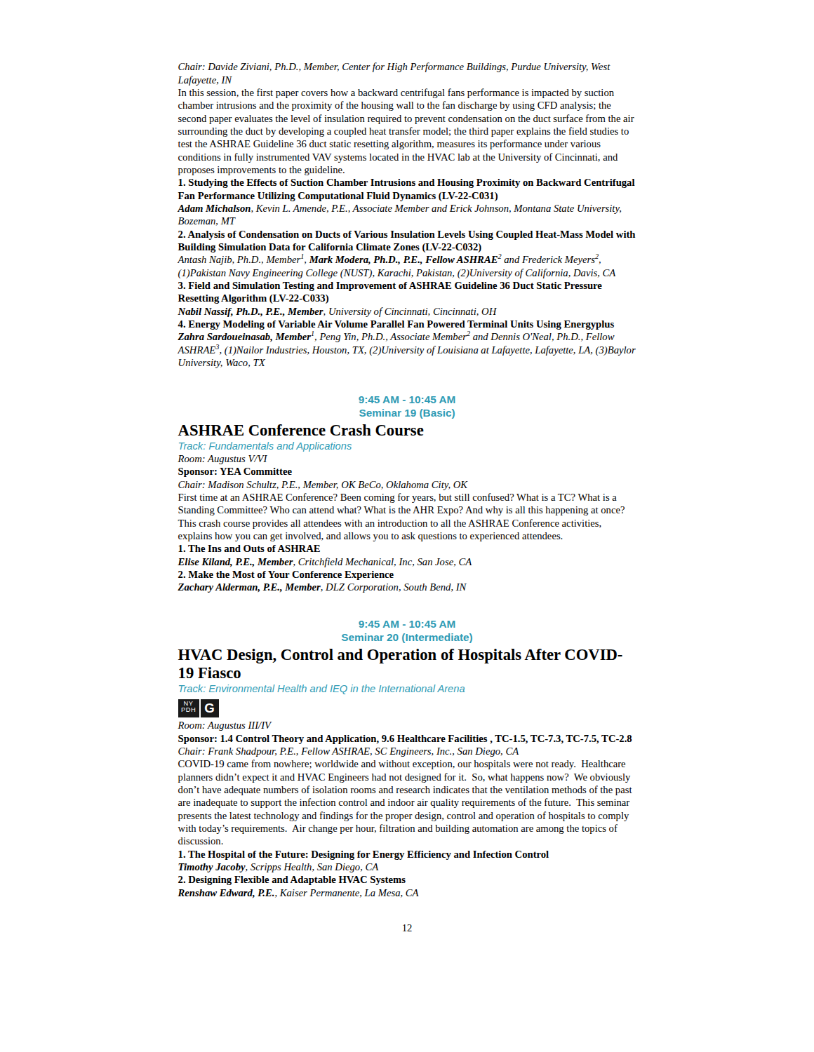Chair: Davide Ziviani, Ph.D., Member, Center for High Performance Buildings, Purdue University, West Lafayette, IN
In this session, the first paper covers how a backward centrifugal fans performance is impacted by suction chamber intrusions and the proximity of the housing wall to the fan discharge by using CFD analysis; the second paper evaluates the level of insulation required to prevent condensation on the duct surface from the air surrounding the duct by developing a coupled heat transfer model; the third paper explains the field studies to test the ASHRAE Guideline 36 duct static resetting algorithm, measures its performance under various conditions in fully instrumented VAV systems located in the HVAC lab at the University of Cincinnati, and proposes improvements to the guideline.
1. Studying the Effects of Suction Chamber Intrusions and Housing Proximity on Backward Centrifugal Fan Performance Utilizing Computational Fluid Dynamics (LV-22-C031)
Adam Michalson, Kevin L. Amende, P.E., Associate Member and Erick Johnson, Montana State University, Bozeman, MT
2. Analysis of Condensation on Ducts of Various Insulation Levels Using Coupled Heat-Mass Model with Building Simulation Data for California Climate Zones (LV-22-C032)
Antash Najib, Ph.D., Member1, Mark Modera, Ph.D., P.E., Fellow ASHRAE2 and Frederick Meyers2, (1)Pakistan Navy Engineering College (NUST), Karachi, Pakistan, (2)University of California, Davis, CA
3. Field and Simulation Testing and Improvement of ASHRAE Guideline 36 Duct Static Pressure Resetting Algorithm (LV-22-C033)
Nabil Nassif, Ph.D., P.E., Member, University of Cincinnati, Cincinnati, OH
4. Energy Modeling of Variable Air Volume Parallel Fan Powered Terminal Units Using Energyplus
Zahra Sardoueinasab, Member1, Peng Yin, Ph.D., Associate Member2 and Dennis O'Neal, Ph.D., Fellow ASHRAE3, (1)Nailor Industries, Houston, TX, (2)University of Louisiana at Lafayette, Lafayette, LA, (3)Baylor University, Waco, TX
9:45 AM - 10:45 AM
Seminar 19 (Basic)
ASHRAE Conference Crash Course
Track: Fundamentals and Applications
Room: Augustus V/VI
Sponsor: YEA Committee
Chair: Madison Schultz, P.E., Member, OK BeCo, Oklahoma City, OK
First time at an ASHRAE Conference? Been coming for years, but still confused? What is a TC? What is a Standing Committee? Who can attend what? What is the AHR Expo? And why is all this happening at once? This crash course provides all attendees with an introduction to all the ASHRAE Conference activities, explains how you can get involved, and allows you to ask questions to experienced attendees.
1. The Ins and Outs of ASHRAE
Elise Kiland, P.E., Member, Critchfield Mechanical, Inc, San Jose, CA
2. Make the Most of Your Conference Experience
Zachary Alderman, P.E., Member, DLZ Corporation, South Bend, IN
9:45 AM - 10:45 AM
Seminar 20 (Intermediate)
HVAC Design, Control and Operation of Hospitals After COVID-19 Fiasco
Track: Environmental Health and IEQ in the International Arena
NY
PDH G
Room: Augustus III/IV
Sponsor: 1.4 Control Theory and Application, 9.6 Healthcare Facilities , TC-1.5, TC-7.3, TC-7.5, TC-2.8
Chair: Frank Shadpour, P.E., Fellow ASHRAE, SC Engineers, Inc., San Diego, CA
COVID-19 came from nowhere; worldwide and without exception, our hospitals were not ready. Healthcare planners didn’t expect it and HVAC Engineers had not designed for it. So, what happens now? We obviously don’t have adequate numbers of isolation rooms and research indicates that the ventilation methods of the past are inadequate to support the infection control and indoor air quality requirements of the future. This seminar presents the latest technology and findings for the proper design, control and operation of hospitals to comply with today’s requirements. Air change per hour, filtration and building automation are among the topics of discussion.
1. The Hospital of the Future: Designing for Energy Efficiency and Infection Control
Timothy Jacoby, Scripps Health, San Diego, CA
2. Designing Flexible and Adaptable HVAC Systems
Renshaw Edward, P.E., Kaiser Permanente, La Mesa, CA
12